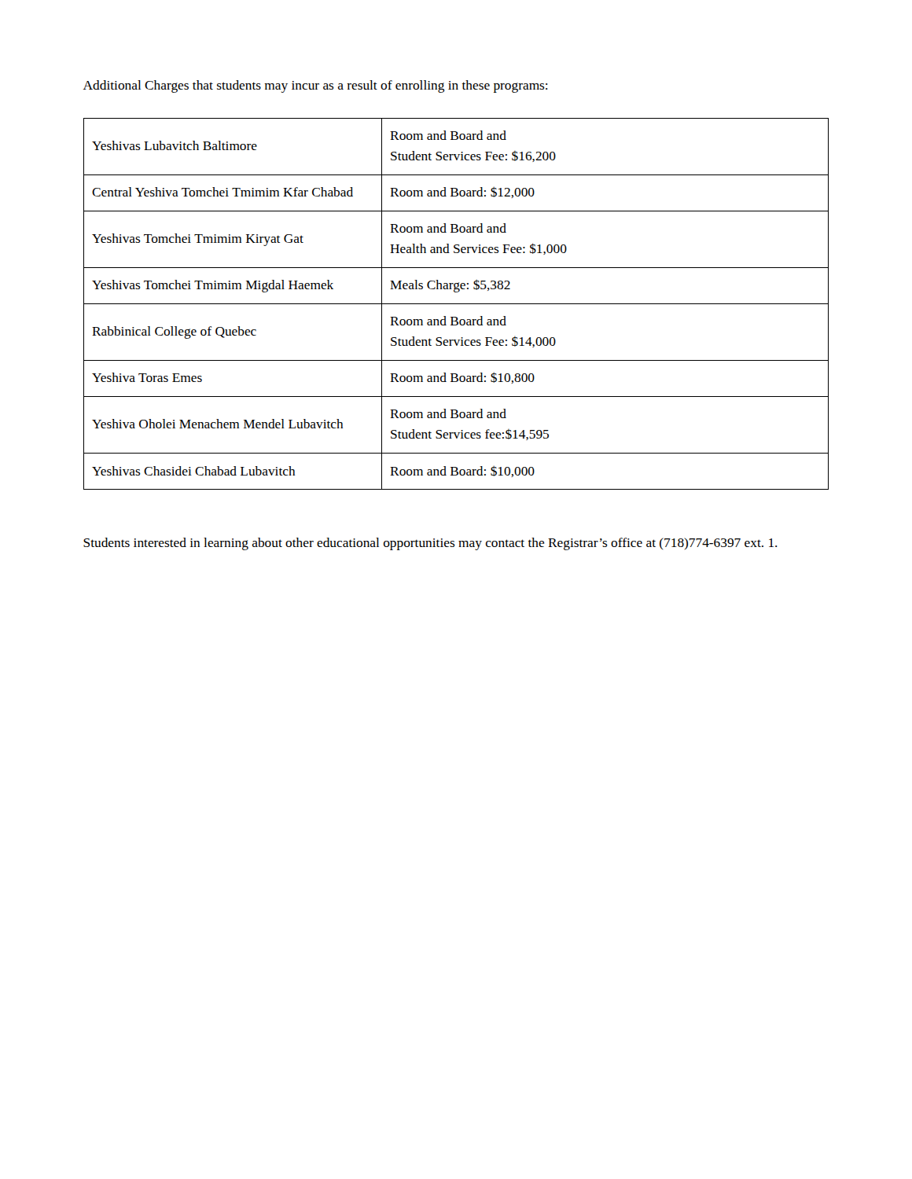Additional Charges that students may incur as a result of enrolling in these programs:
| Yeshivas Lubavitch Baltimore | Room and Board and Student Services Fee: $16,200 |
| Central Yeshiva Tomchei Tmimim Kfar Chabad | Room and Board: $12,000 |
| Yeshivas Tomchei Tmimim Kiryat Gat | Room and Board and Health and Services Fee: $1,000 |
| Yeshivas Tomchei Tmimim Migdal Haemek | Meals Charge: $5,382 |
| Rabbinical College of Quebec | Room and Board and Student Services Fee: $14,000 |
| Yeshiva Toras Emes | Room and Board: $10,800 |
| Yeshiva Oholei Menachem Mendel Lubavitch | Room and Board and Student Services fee:$14,595 |
| Yeshivas Chasidei Chabad Lubavitch | Room and Board: $10,000 |
Students interested in learning about other educational opportunities may contact the Registrar’s office at (718)774-6397 ext. 1.